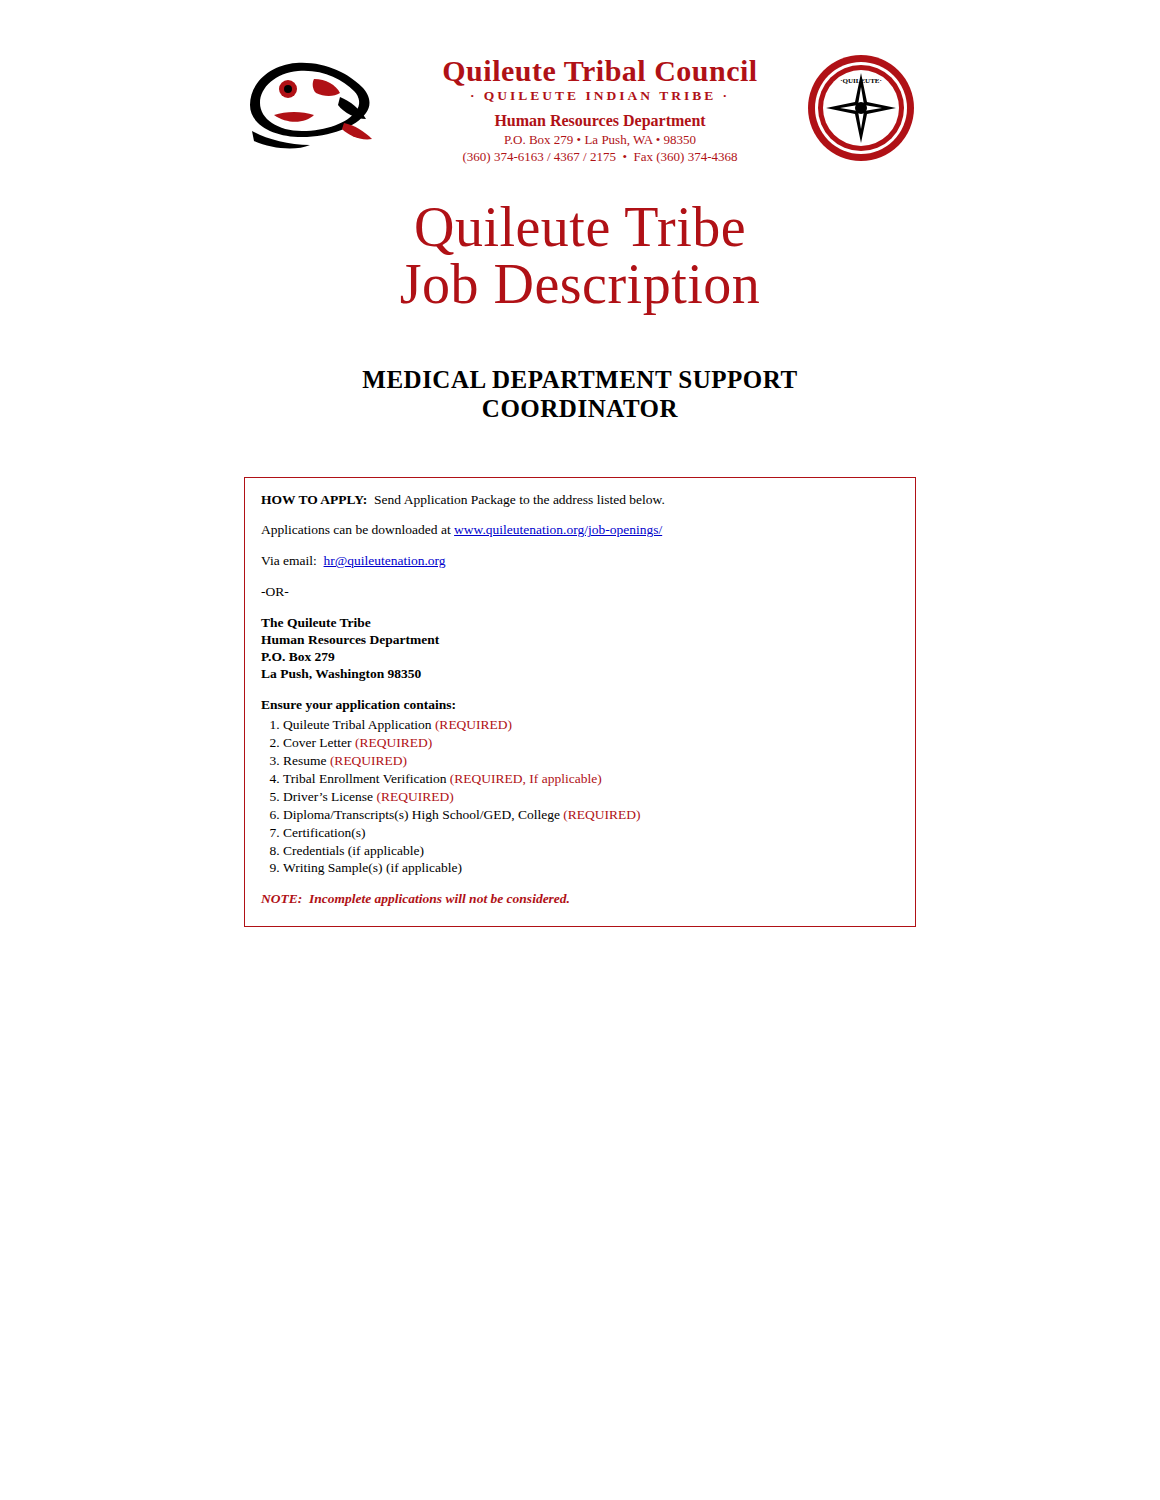Quileute Tribal Council
· QUILEUTE INDIAN TRIBE ·
Human Resources Department
P.O. Box 279 • La Push, WA • 98350
(360) 374-6163 / 4367 / 2175 • Fax (360) 374-4368
·QUILEUTE·
Quileute Tribe
Job Description
MEDICAL DEPARTMENT SUPPORT
COORDINATOR
HOW TO APPLY: Send Application Package to the address listed below.
Applications can be downloaded at www.quileutenation.org/job-openings/
Via email: hr@quileutenation.org
-OR-
The Quileute Tribe
Human Resources Department
P.O. Box 279
La Push, Washington 98350
Ensure your application contains:
Quileute Tribal Application (REQUIRED)
Cover Letter (REQUIRED)
Resume (REQUIRED)
Tribal Enrollment Verification (REQUIRED, If applicable)
Driver’s License (REQUIRED)
Diploma/Transcripts(s) High School/GED, College (REQUIRED)
Certification(s)
Credentials (if applicable)
Writing Sample(s) (if applicable)
NOTE: Incomplete applications will not be considered.